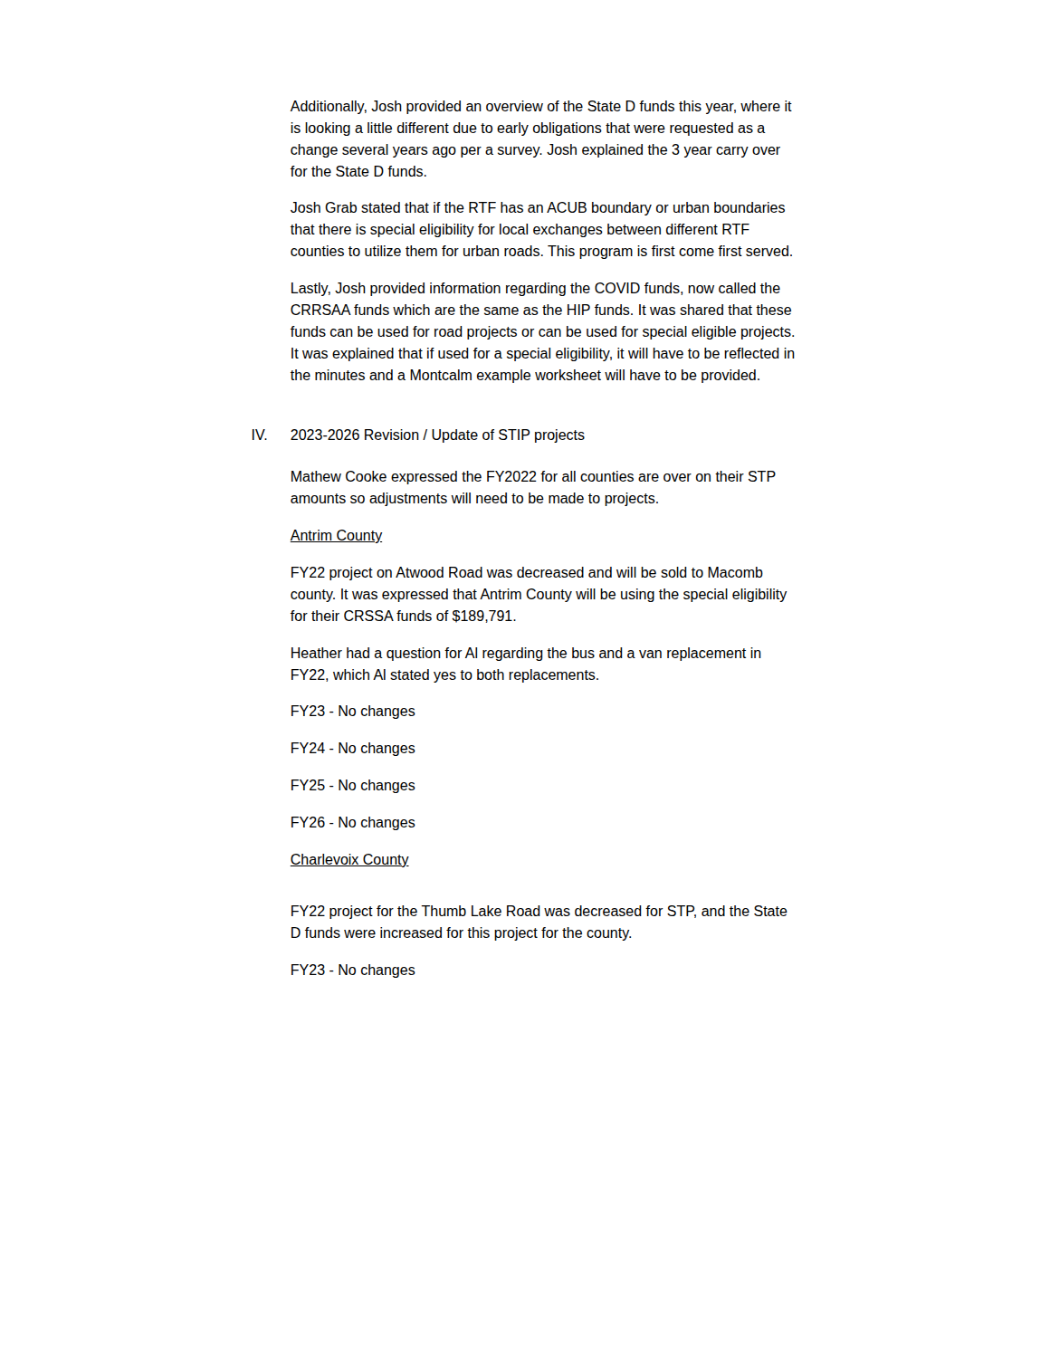Additionally, Josh provided an overview of the State D funds this year, where it is looking a little different due to early obligations that were requested as a change several years ago per a survey. Josh explained the 3 year carry over for the State D funds.
Josh Grab stated that if the RTF has an ACUB boundary or urban boundaries that there is special eligibility for local exchanges between different RTF counties to utilize them for urban roads. This program is first come first served.
Lastly, Josh provided information regarding the COVID funds, now called the CRRSAA funds which are the same as the HIP funds. It was shared that these funds can be used for road projects or can be used for special eligible projects. It was explained that if used for a special eligibility, it will have to be reflected in the minutes and a Montcalm example worksheet will have to be provided.
IV.
2023-2026 Revision / Update of STIP projects
Mathew Cooke expressed the FY2022 for all counties are over on their STP amounts so adjustments will need to be made to projects.
Antrim County
FY22 project on Atwood Road was decreased and will be sold to Macomb county. It was expressed that Antrim County will be using the special eligibility for their CRSSA funds of $189,791.
Heather had a question for Al regarding the bus and a van replacement in FY22, which Al stated yes to both replacements.
FY23 - No changes
FY24 - No changes
FY25 - No changes
FY26 - No changes
Charlevoix County
FY22 project for the Thumb Lake Road was decreased for STP, and the State D funds were increased for this project for the county.
FY23 - No changes